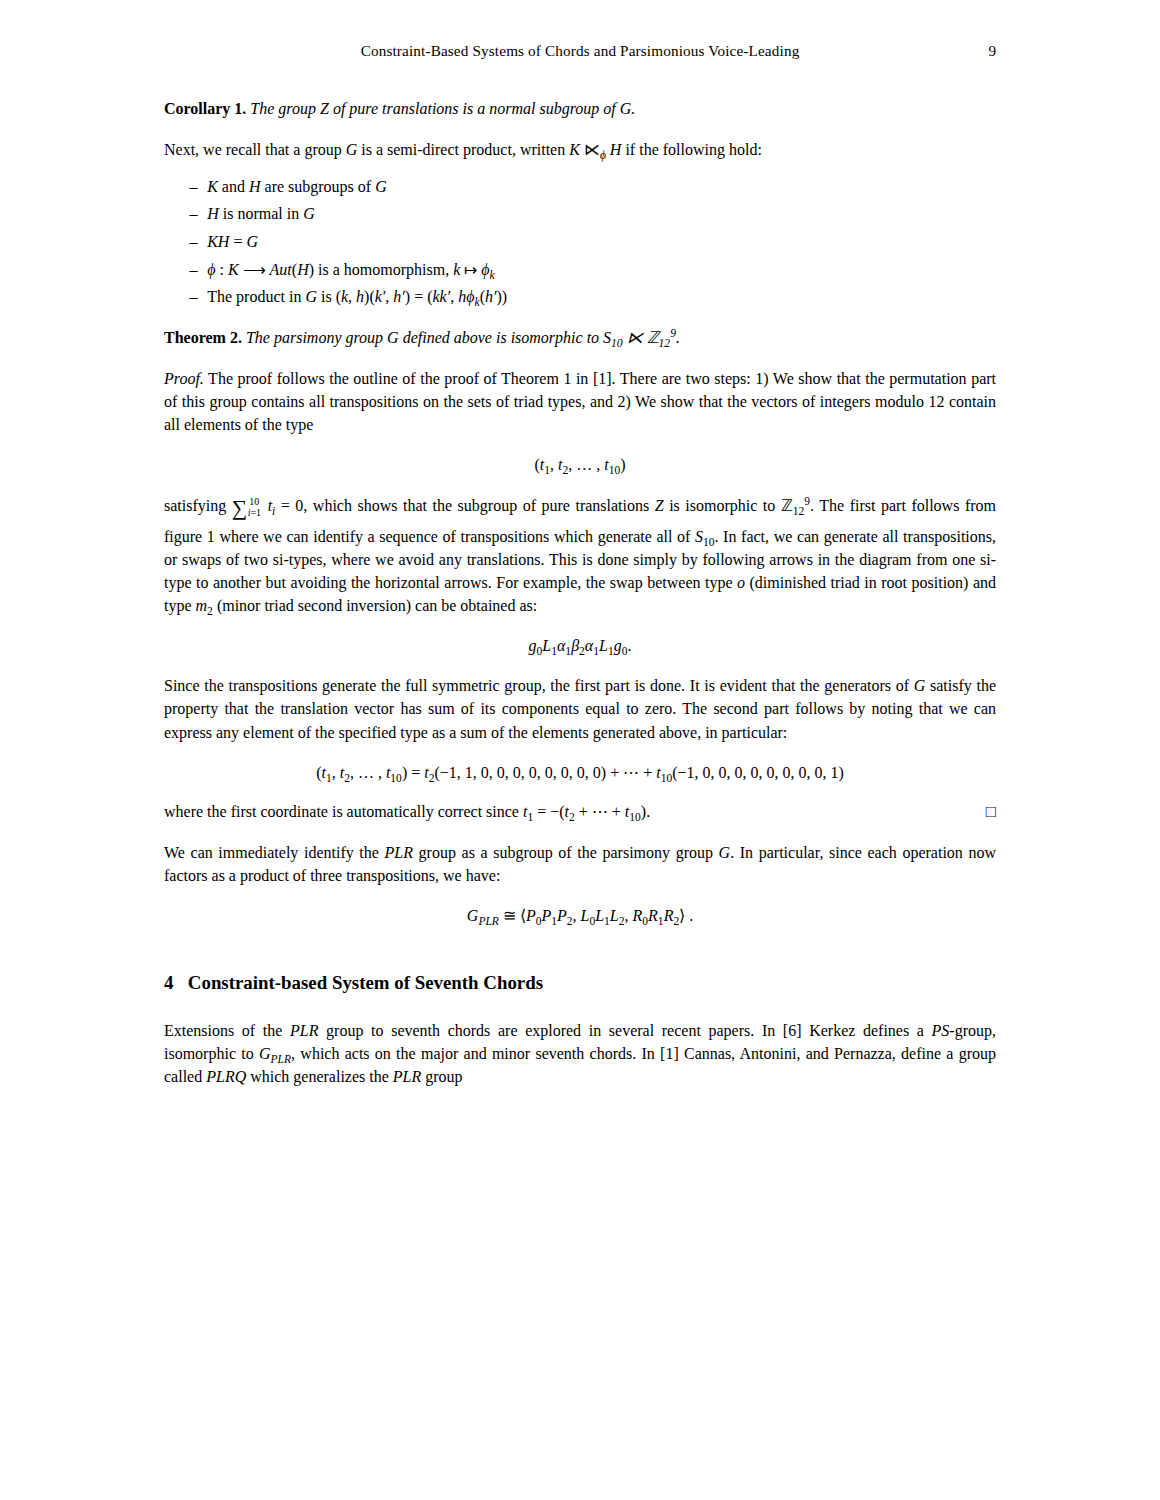Constraint-Based Systems of Chords and Parsimonious Voice-Leading 9
Corollary 1. The group Z of pure translations is a normal subgroup of G.
Next, we recall that a group G is a semi-direct product, written K ⋉ϕ H if the following hold:
K and H are subgroups of G
H is normal in G
KH = G
ϕ : K ⟶ Aut(H) is a homomorphism, k ↦ ϕk
The product in G is (k, h)(k′, h′) = (kk′, hϕk(h′))
Theorem 2. The parsimony group G defined above is isomorphic to S10 ⋉ ℤ129.
Proof. The proof follows the outline of the proof of Theorem 1 in [1]. There are two steps: 1) We show that the permutation part of this group contains all transpositions on the sets of triad types, and 2) We show that the vectors of integers modulo 12 contain all elements of the type
(t1, t2, … , t10)
satisfying ∑10 i=1 ti = 0, which shows that the subgroup of pure translations Z is isomorphic to ℤ129. The first part follows from figure 1 where we can identify a sequence of transpositions which generate all of S10. In fact, we can generate all transpositions, or swaps of two si-types, where we avoid any translations. This is done simply by following arrows in the diagram from one si-type to another but avoiding the horizontal arrows. For example, the swap between type o (diminished triad in root position) and type m2 (minor triad second inversion) can be obtained as:
g0L1α1β2α1L1g0.
Since the transpositions generate the full symmetric group, the first part is done. It is evident that the generators of G satisfy the property that the translation vector has sum of its components equal to zero. The second part follows by noting that we can express any element of the specified type as a sum of the elements generated above, in particular:
(t1, t2, … , t10) = t2(−1, 1, 0, 0, 0, 0, 0, 0, 0, 0) + ⋯ + t10(−1, 0, 0, 0, 0, 0, 0, 0, 0, 1)
where the first coordinate is automatically correct since t1 = −(t2 + ⋯ + t10).
We can immediately identify the PLR group as a subgroup of the parsimony group G. In particular, since each operation now factors as a product of three transpositions, we have:
GPLR ≅ ⟨P0P1P2, L0L1L2, R0R1R2⟩ .
4 Constraint-based System of Seventh Chords
Extensions of the PLR group to seventh chords are explored in several recent papers. In [6] Kerkez defines a PS-group, isomorphic to GPLR, which acts on the major and minor seventh chords. In [1] Cannas, Antonini, and Pernazza, define a group called PLRQ which generalizes the PLR group